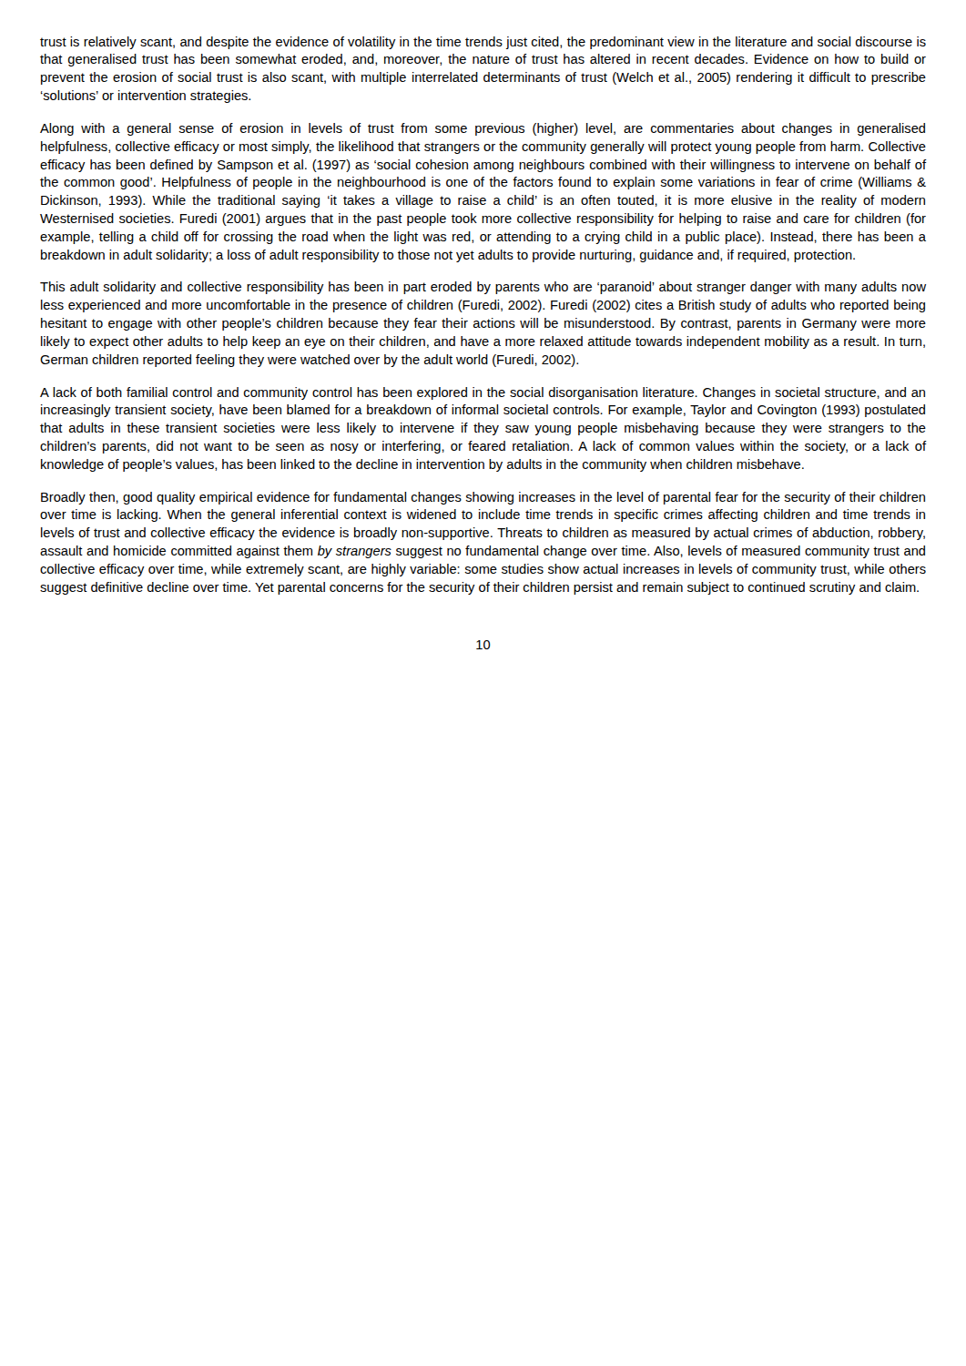trust is relatively scant, and despite the evidence of volatility in the time trends just cited, the predominant view in the literature and social discourse is that generalised trust has been somewhat eroded, and, moreover, the nature of trust has altered in recent decades. Evidence on how to build or prevent the erosion of social trust is also scant, with multiple interrelated determinants of trust (Welch et al., 2005) rendering it difficult to prescribe ‘solutions’ or intervention strategies.
Along with a general sense of erosion in levels of trust from some previous (higher) level, are commentaries about changes in generalised helpfulness, collective efficacy or most simply, the likelihood that strangers or the community generally will protect young people from harm. Collective efficacy has been defined by Sampson et al. (1997) as ‘social cohesion among neighbours combined with their willingness to intervene on behalf of the common good’. Helpfulness of people in the neighbourhood is one of the factors found to explain some variations in fear of crime (Williams & Dickinson, 1993). While the traditional saying ‘it takes a village to raise a child’ is an often touted, it is more elusive in the reality of modern Westernised societies. Furedi (2001) argues that in the past people took more collective responsibility for helping to raise and care for children (for example, telling a child off for crossing the road when the light was red, or attending to a crying child in a public place). Instead, there has been a breakdown in adult solidarity; a loss of adult responsibility to those not yet adults to provide nurturing, guidance and, if required, protection.
This adult solidarity and collective responsibility has been in part eroded by parents who are ‘paranoid’ about stranger danger with many adults now less experienced and more uncomfortable in the presence of children (Furedi, 2002). Furedi (2002) cites a British study of adults who reported being hesitant to engage with other people’s children because they fear their actions will be misunderstood. By contrast, parents in Germany were more likely to expect other adults to help keep an eye on their children, and have a more relaxed attitude towards independent mobility as a result. In turn, German children reported feeling they were watched over by the adult world (Furedi, 2002).
A lack of both familial control and community control has been explored in the social disorganisation literature. Changes in societal structure, and an increasingly transient society, have been blamed for a breakdown of informal societal controls. For example, Taylor and Covington (1993) postulated that adults in these transient societies were less likely to intervene if they saw young people misbehaving because they were strangers to the children’s parents, did not want to be seen as nosy or interfering, or feared retaliation. A lack of common values within the society, or a lack of knowledge of people’s values, has been linked to the decline in intervention by adults in the community when children misbehave.
Broadly then, good quality empirical evidence for fundamental changes showing increases in the level of parental fear for the security of their children over time is lacking. When the general inferential context is widened to include time trends in specific crimes affecting children and time trends in levels of trust and collective efficacy the evidence is broadly non-supportive. Threats to children as measured by actual crimes of abduction, robbery, assault and homicide committed against them by strangers suggest no fundamental change over time. Also, levels of measured community trust and collective efficacy over time, while extremely scant, are highly variable: some studies show actual increases in levels of community trust, while others suggest definitive decline over time. Yet parental concerns for the security of their children persist and remain subject to continued scrutiny and claim.
10